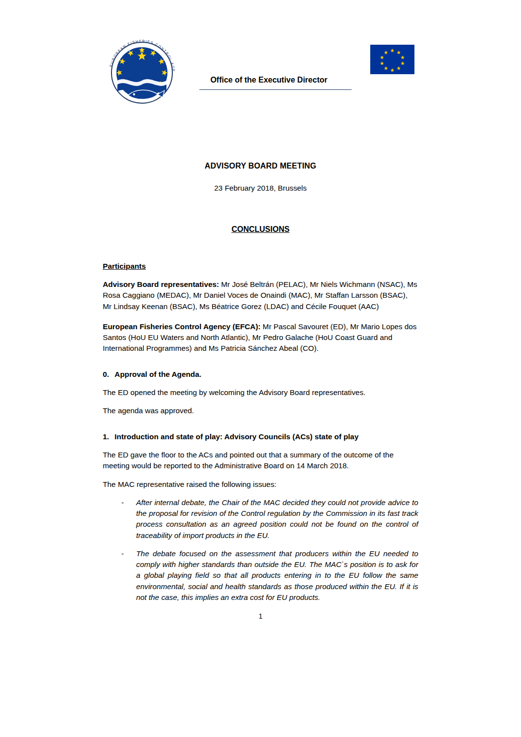EUROPEAN FISHERIES CONTROL AGENCY
Office of the Executive Director
ADVISORY BOARD MEETING
23 February 2018, Brussels
CONCLUSIONS
Participants
Advisory Board representatives: Mr José Beltrán (PELAC), Mr Niels Wichmann (NSAC), Ms Rosa Caggiano (MEDAC), Mr Daniel Voces de Onaindi (MAC), Mr Staffan Larsson (BSAC), Mr Lindsay Keenan (BSAC), Ms Béatrice Gorez (LDAC) and Cécile Fouquet (AAC)
European Fisheries Control Agency (EFCA): Mr Pascal Savouret (ED), Mr Mario Lopes dos Santos (HoU EU Waters and North Atlantic), Mr Pedro Galache (HoU Coast Guard and International Programmes) and Ms Patricia Sánchez Abeal (CO).
0. Approval of the Agenda.
The ED opened the meeting by welcoming the Advisory Board representatives.
The agenda was approved.
1. Introduction and state of play: Advisory Councils (ACs) state of play
The ED gave the floor to the ACs and pointed out that a summary of the outcome of the meeting would be reported to the Administrative Board on 14 March 2018.
The MAC representative raised the following issues:
After internal debate, the Chair of the MAC decided they could not provide advice to the proposal for revision of the Control regulation by the Commission in its fast track process consultation as an agreed position could not be found on the control of traceability of import products in the EU.
The debate focused on the assessment that producers within the EU needed to comply with higher standards than outside the EU. The MAC`s position is to ask for a global playing field so that all products entering in to the EU follow the same environmental, social and health standards as those produced within the EU. If it is not the case, this implies an extra cost for EU products.
1